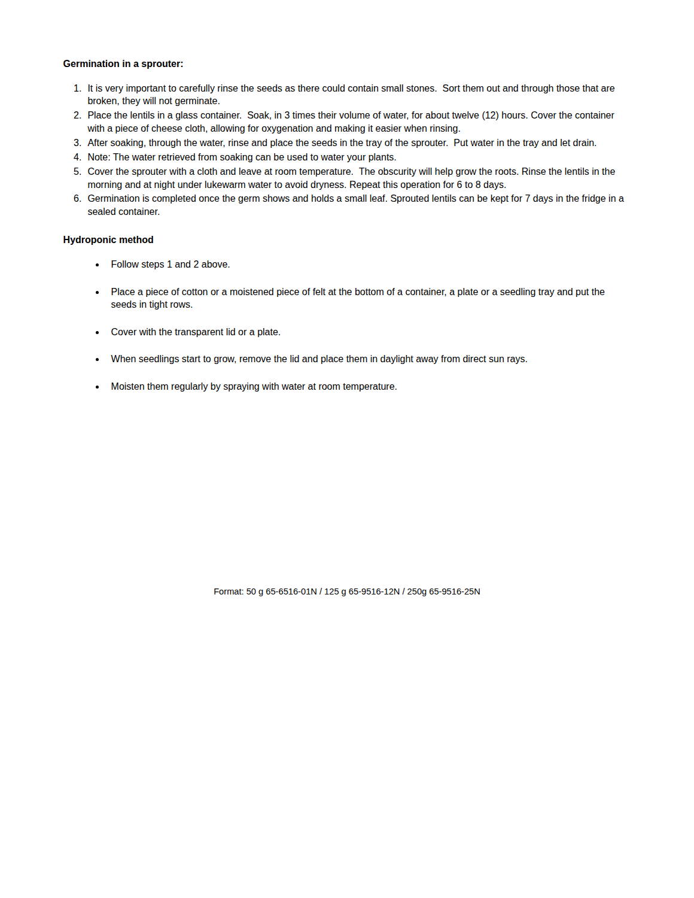Germination in a sprouter:
It is very important to carefully rinse the seeds as there could contain small stones. Sort them out and through those that are broken, they will not germinate.
Place the lentils in a glass container. Soak, in 3 times their volume of water, for about twelve (12) hours. Cover the container with a piece of cheese cloth, allowing for oxygenation and making it easier when rinsing.
After soaking, through the water, rinse and place the seeds in the tray of the sprouter. Put water in the tray and let drain.
Note: The water retrieved from soaking can be used to water your plants.
Cover the sprouter with a cloth and leave at room temperature. The obscurity will help grow the roots. Rinse the lentils in the morning and at night under lukewarm water to avoid dryness. Repeat this operation for 6 to 8 days.
Germination is completed once the germ shows and holds a small leaf. Sprouted lentils can be kept for 7 days in the fridge in a sealed container.
Hydroponic method
Follow steps 1 and 2 above.
Place a piece of cotton or a moistened piece of felt at the bottom of a container, a plate or a seedling tray and put the seeds in tight rows.
Cover with the transparent lid or a plate.
When seedlings start to grow, remove the lid and place them in daylight away from direct sun rays.
Moisten them regularly by spraying with water at room temperature.
Format: 50 g 65-6516-01N / 125 g 65-9516-12N / 250g 65-9516-25N